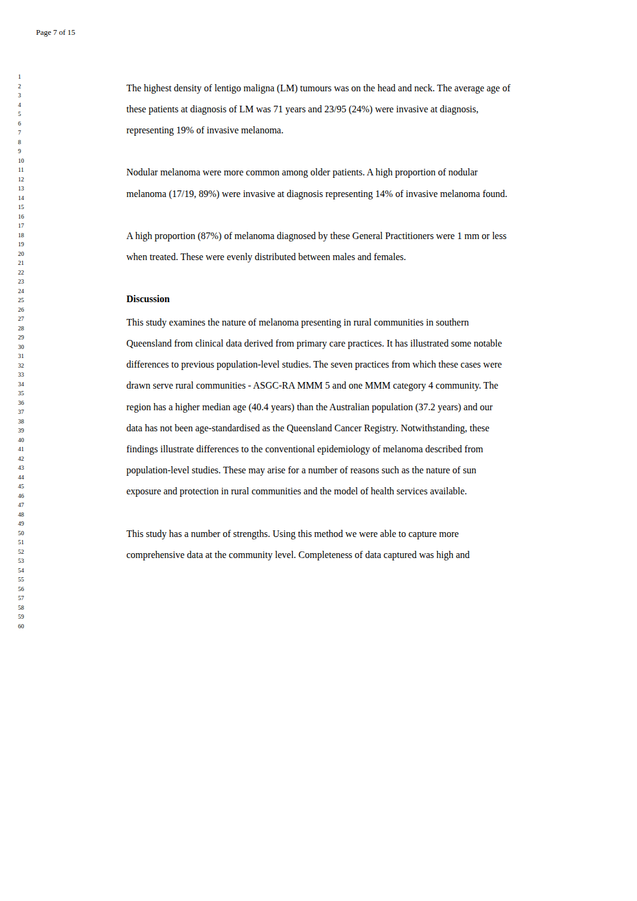Page 7 of 15
1
2
3
4
5
6
7
8
9
10
11
12
13
14
15
16
17
18
19
20
21
22
23
24
25
26
27
28
29
30
31
32
33
34
35
36
37
38
39
40
41
42
43
44
45
46
47
48
49
50
51
52
53
54
55
56
57
58
59
60
The highest density of lentigo maligna (LM) tumours was on the head and neck. The average age of these patients at diagnosis of LM was 71 years and 23/95 (24%) were invasive at diagnosis, representing 19% of invasive melanoma.
Nodular melanoma were more common among older patients. A high proportion of nodular melanoma (17/19, 89%) were invasive at diagnosis representing 14% of invasive melanoma found.
A high proportion (87%) of melanoma diagnosed by these General Practitioners were 1 mm or less when treated. These were evenly distributed between males and females.
Discussion
This study examines the nature of melanoma presenting in rural communities in southern Queensland from clinical data derived from primary care practices. It has illustrated some notable differences to previous population-level studies. The seven practices from which these cases were drawn serve rural communities - ASGC-RA MMM 5 and one MMM category 4 community. The region has a higher median age (40.4 years) than the Australian population (37.2 years) and our data has not been age-standardised as the Queensland Cancer Registry. Notwithstanding, these findings illustrate differences to the conventional epidemiology of melanoma described from population-level studies. These may arise for a number of reasons such as the nature of sun exposure and protection in rural communities and the model of health services available.
This study has a number of strengths. Using this method we were able to capture more comprehensive data at the community level. Completeness of data captured was high and